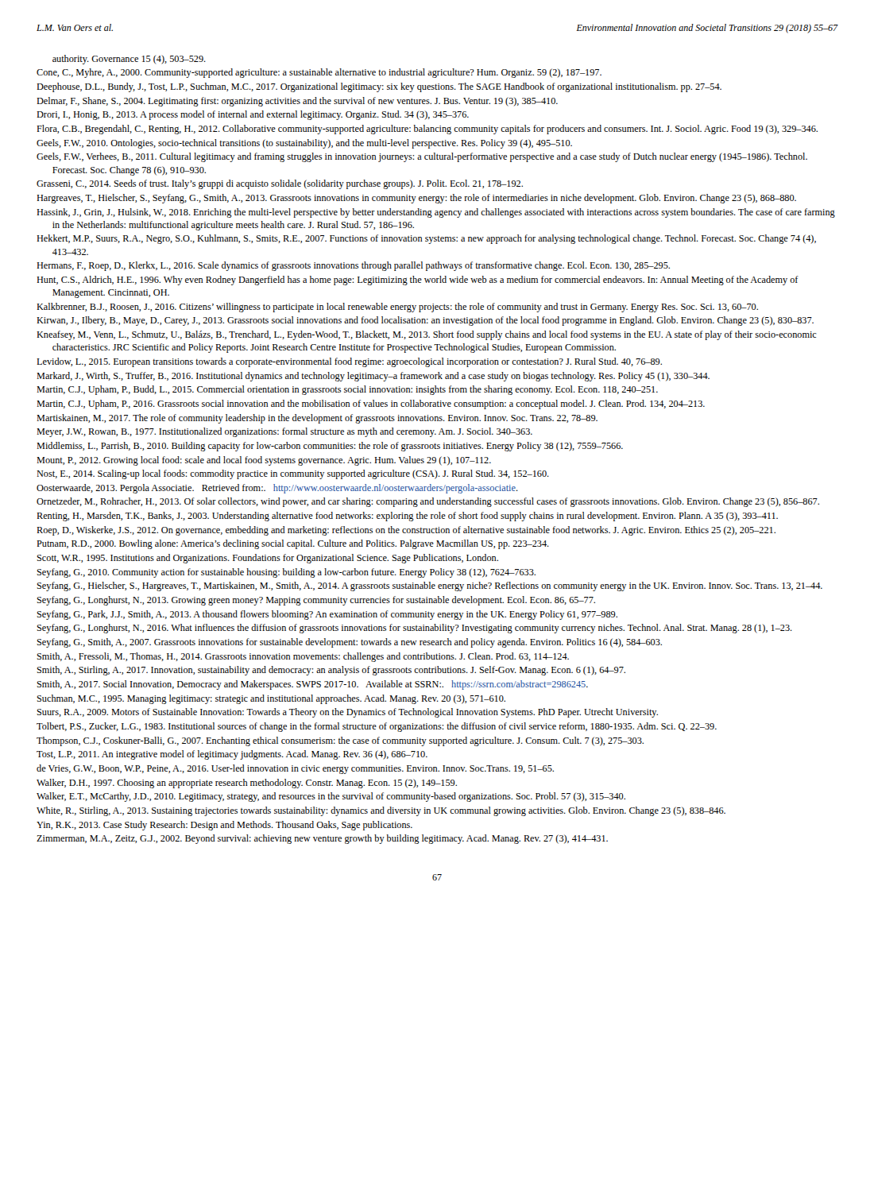L.M. Van Oers et al.
Environmental Innovation and Societal Transitions 29 (2018) 55–67
authority. Governance 15 (4), 503–529.
Cone, C., Myhre, A., 2000. Community-supported agriculture: a sustainable alternative to industrial agriculture? Hum. Organiz. 59 (2), 187–197.
Deephouse, D.L., Bundy, J., Tost, L.P., Suchman, M.C., 2017. Organizational legitimacy: six key questions. The SAGE Handbook of organizational institutionalism. pp. 27–54.
Delmar, F., Shane, S., 2004. Legitimating first: organizing activities and the survival of new ventures. J. Bus. Ventur. 19 (3), 385–410.
Drori, I., Honig, B., 2013. A process model of internal and external legitimacy. Organiz. Stud. 34 (3), 345–376.
Flora, C.B., Bregendahl, C., Renting, H., 2012. Collaborative community-supported agriculture: balancing community capitals for producers and consumers. Int. J. Sociol. Agric. Food 19 (3), 329–346.
Geels, F.W., 2010. Ontologies, socio-technical transitions (to sustainability), and the multi-level perspective. Res. Policy 39 (4), 495–510.
Geels, F.W., Verhees, B., 2011. Cultural legitimacy and framing struggles in innovation journeys: a cultural-performative perspective and a case study of Dutch nuclear energy (1945–1986). Technol. Forecast. Soc. Change 78 (6), 910–930.
Grasseni, C., 2014. Seeds of trust. Italy’s gruppi di acquisto solidale (solidarity purchase groups). J. Polit. Ecol. 21, 178–192.
Hargreaves, T., Hielscher, S., Seyfang, G., Smith, A., 2013. Grassroots innovations in community energy: the role of intermediaries in niche development. Glob. Environ. Change 23 (5), 868–880.
Hassink, J., Grin, J., Hulsink, W., 2018. Enriching the multi-level perspective by better understanding agency and challenges associated with interactions across system boundaries. The case of care farming in the Netherlands: multifunctional agriculture meets health care. J. Rural Stud. 57, 186–196.
Hekkert, M.P., Suurs, R.A., Negro, S.O., Kuhlmann, S., Smits, R.E., 2007. Functions of innovation systems: a new approach for analysing technological change. Technol. Forecast. Soc. Change 74 (4), 413–432.
Hermans, F., Roep, D., Klerkx, L., 2016. Scale dynamics of grassroots innovations through parallel pathways of transformative change. Ecol. Econ. 130, 285–295.
Hunt, C.S., Aldrich, H.E., 1996. Why even Rodney Dangerfield has a home page: Legitimizing the world wide web as a medium for commercial endeavors. In: Annual Meeting of the Academy of Management. Cincinnati, OH.
Kalkbrenner, B.J., Roosen, J., 2016. Citizens’ willingness to participate in local renewable energy projects: the role of community and trust in Germany. Energy Res. Soc. Sci. 13, 60–70.
Kirwan, J., Ilbery, B., Maye, D., Carey, J., 2013. Grassroots social innovations and food localisation: an investigation of the local food programme in England. Glob. Environ. Change 23 (5), 830–837.
Kneafsey, M., Venn, L., Schmutz, U., Balázs, B., Trenchard, L., Eyden-Wood, T., Blackett, M., 2013. Short food supply chains and local food systems in the EU. A state of play of their socio-economic characteristics. JRC Scientific and Policy Reports. Joint Research Centre Institute for Prospective Technological Studies, European Commission.
Levidow, L., 2015. European transitions towards a corporate-environmental food regime: agroecological incorporation or contestation? J. Rural Stud. 40, 76–89.
Markard, J., Wirth, S., Truffer, B., 2016. Institutional dynamics and technology legitimacy–a framework and a case study on biogas technology. Res. Policy 45 (1), 330–344.
Martin, C.J., Upham, P., Budd, L., 2015. Commercial orientation in grassroots social innovation: insights from the sharing economy. Ecol. Econ. 118, 240–251.
Martin, C.J., Upham, P., 2016. Grassroots social innovation and the mobilisation of values in collaborative consumption: a conceptual model. J. Clean. Prod. 134, 204–213.
Martiskainen, M., 2017. The role of community leadership in the development of grassroots innovations. Environ. Innov. Soc. Trans. 22, 78–89.
Meyer, J.W., Rowan, B., 1977. Institutionalized organizations: formal structure as myth and ceremony. Am. J. Sociol. 340–363.
Middlemiss, L., Parrish, B., 2010. Building capacity for low-carbon communities: the role of grassroots initiatives. Energy Policy 38 (12), 7559–7566.
Mount, P., 2012. Growing local food: scale and local food systems governance. Agric. Hum. Values 29 (1), 107–112.
Nost, E., 2014. Scaling-up local foods: commodity practice in community supported agriculture (CSA). J. Rural Stud. 34, 152–160.
Oosterwaarde, 2013. Pergola Associatie. Retrieved from:. http://www.oosterwaarde.nl/oosterwaarders/pergola-associatie.
Ornetzeder, M., Rohracher, H., 2013. Of solar collectors, wind power, and car sharing: comparing and understanding successful cases of grassroots innovations. Glob. Environ. Change 23 (5), 856–867.
Renting, H., Marsden, T.K., Banks, J., 2003. Understanding alternative food networks: exploring the role of short food supply chains in rural development. Environ. Plann. A 35 (3), 393–411.
Roep, D., Wiskerke, J.S., 2012. On governance, embedding and marketing: reflections on the construction of alternative sustainable food networks. J. Agric. Environ. Ethics 25 (2), 205–221.
Putnam, R.D., 2000. Bowling alone: America’s declining social capital. Culture and Politics. Palgrave Macmillan US, pp. 223–234.
Scott, W.R., 1995. Institutions and Organizations. Foundations for Organizational Science. Sage Publications, London.
Seyfang, G., 2010. Community action for sustainable housing: building a low-carbon future. Energy Policy 38 (12), 7624–7633.
Seyfang, G., Hielscher, S., Hargreaves, T., Martiskainen, M., Smith, A., 2014. A grassroots sustainable energy niche? Reflections on community energy in the UK. Environ. Innov. Soc. Trans. 13, 21–44.
Seyfang, G., Longhurst, N., 2013. Growing green money? Mapping community currencies for sustainable development. Ecol. Econ. 86, 65–77.
Seyfang, G., Park, J.J., Smith, A., 2013. A thousand flowers blooming? An examination of community energy in the UK. Energy Policy 61, 977–989.
Seyfang, G., Longhurst, N., 2016. What influences the diffusion of grassroots innovations for sustainability? Investigating community currency niches. Technol. Anal. Strat. Manag. 28 (1), 1–23.
Seyfang, G., Smith, A., 2007. Grassroots innovations for sustainable development: towards a new research and policy agenda. Environ. Politics 16 (4), 584–603.
Smith, A., Fressoli, M., Thomas, H., 2014. Grassroots innovation movements: challenges and contributions. J. Clean. Prod. 63, 114–124.
Smith, A., Stirling, A., 2017. Innovation, sustainability and democracy: an analysis of grassroots contributions. J. Self-Gov. Manag. Econ. 6 (1), 64–97.
Smith, A., 2017. Social Innovation, Democracy and Makerspaces. SWPS 2017-10. Available at SSRN:. https://ssrn.com/abstract=2986245.
Suchman, M.C., 1995. Managing legitimacy: strategic and institutional approaches. Acad. Manag. Rev. 20 (3), 571–610.
Suurs, R.A., 2009. Motors of Sustainable Innovation: Towards a Theory on the Dynamics of Technological Innovation Systems. PhD Paper. Utrecht University.
Tolbert, P.S., Zucker, L.G., 1983. Institutional sources of change in the formal structure of organizations: the diffusion of civil service reform, 1880-1935. Adm. Sci. Q. 22–39.
Thompson, C.J., Coskuner-Balli, G., 2007. Enchanting ethical consumerism: the case of community supported agriculture. J. Consum. Cult. 7 (3), 275–303.
Tost, L.P., 2011. An integrative model of legitimacy judgments. Acad. Manag. Rev. 36 (4), 686–710.
de Vries, G.W., Boon, W.P., Peine, A., 2016. User-led innovation in civic energy communities. Environ. Innov. Soc.Trans. 19, 51–65.
Walker, D.H., 1997. Choosing an appropriate research methodology. Constr. Manag. Econ. 15 (2), 149–159.
Walker, E.T., McCarthy, J.D., 2010. Legitimacy, strategy, and resources in the survival of community-based organizations. Soc. Probl. 57 (3), 315–340.
White, R., Stirling, A., 2013. Sustaining trajectories towards sustainability: dynamics and diversity in UK communal growing activities. Glob. Environ. Change 23 (5), 838–846.
Yin, R.K., 2013. Case Study Research: Design and Methods. Thousand Oaks, Sage publications.
Zimmerman, M.A., Zeitz, G.J., 2002. Beyond survival: achieving new venture growth by building legitimacy. Acad. Manag. Rev. 27 (3), 414–431.
67